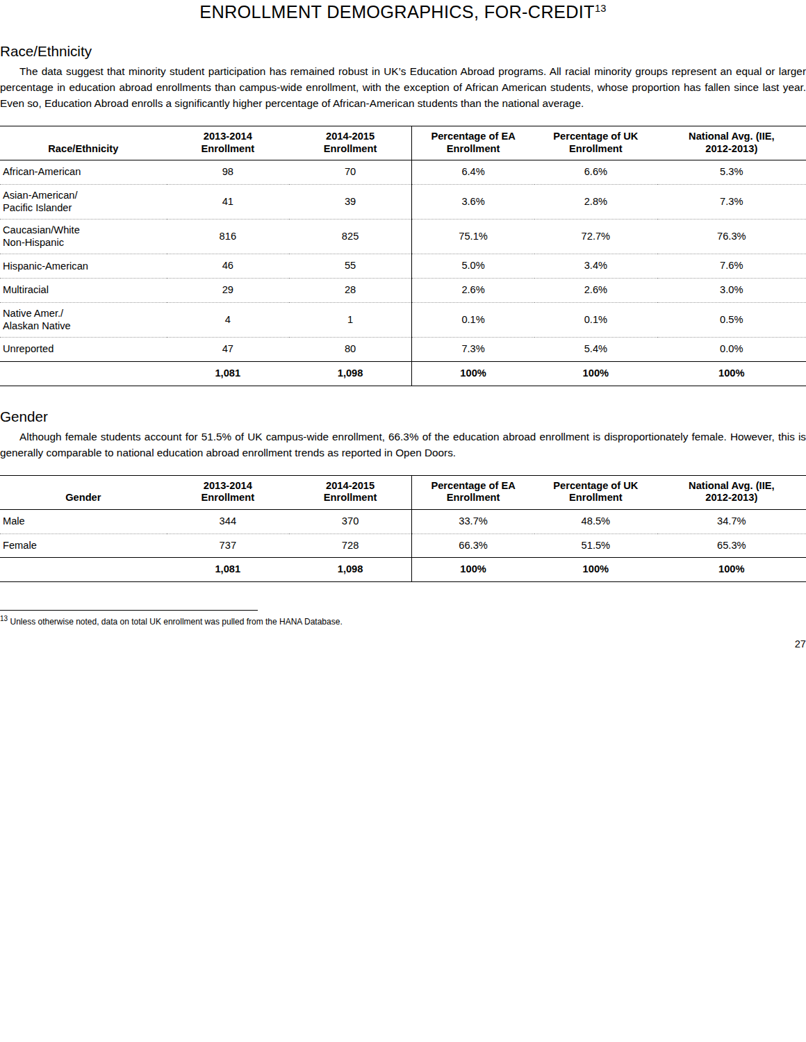ENROLLMENT DEMOGRAPHICS, FOR-CREDIT13
Race/Ethnicity
The data suggest that minority student participation has remained robust in UK’s Education Abroad programs. All racial minority groups represent an equal or larger percentage in education abroad enrollments than campus-wide enrollment, with the exception of African American students, whose proportion has fallen since last year. Even so, Education Abroad enrolls a significantly higher percentage of African-American students than the national average.
| Race/Ethnicity | 2013-2014 Enrollment | 2014-2015 Enrollment | Percentage of EA Enrollment | Percentage of UK Enrollment | National Avg. (IIE, 2012-2013) |
| --- | --- | --- | --- | --- | --- |
| African-American | 98 | 70 | 6.4% | 6.6% | 5.3% |
| Asian-American/ Pacific Islander | 41 | 39 | 3.6% | 2.8% | 7.3% |
| Caucasian/White Non-Hispanic | 816 | 825 | 75.1% | 72.7% | 76.3% |
| Hispanic-American | 46 | 55 | 5.0% | 3.4% | 7.6% |
| Multiracial | 29 | 28 | 2.6% | 2.6% | 3.0% |
| Native Amer./ Alaskan Native | 4 | 1 | 0.1% | 0.1% | 0.5% |
| Unreported | 47 | 80 | 7.3% | 5.4% | 0.0% |
| | 1,081 | 1,098 | 100% | 100% | 100% |
Gender
Although female students account for 51.5% of UK campus-wide enrollment, 66.3% of the education abroad enrollment is disproportionately female. However, this is generally comparable to national education abroad enrollment trends as reported in Open Doors.
| Gender | 2013-2014 Enrollment | 2014-2015 Enrollment | Percentage of EA Enrollment | Percentage of UK Enrollment | National Avg. (IIE, 2012-2013) |
| --- | --- | --- | --- | --- | --- |
| Male | 344 | 370 | 33.7% | 48.5% | 34.7% |
| Female | 737 | 728 | 66.3% | 51.5% | 65.3% |
| | 1,081 | 1,098 | 100% | 100% | 100% |
13 Unless otherwise noted, data on total UK enrollment was pulled from the HANA Database.
27